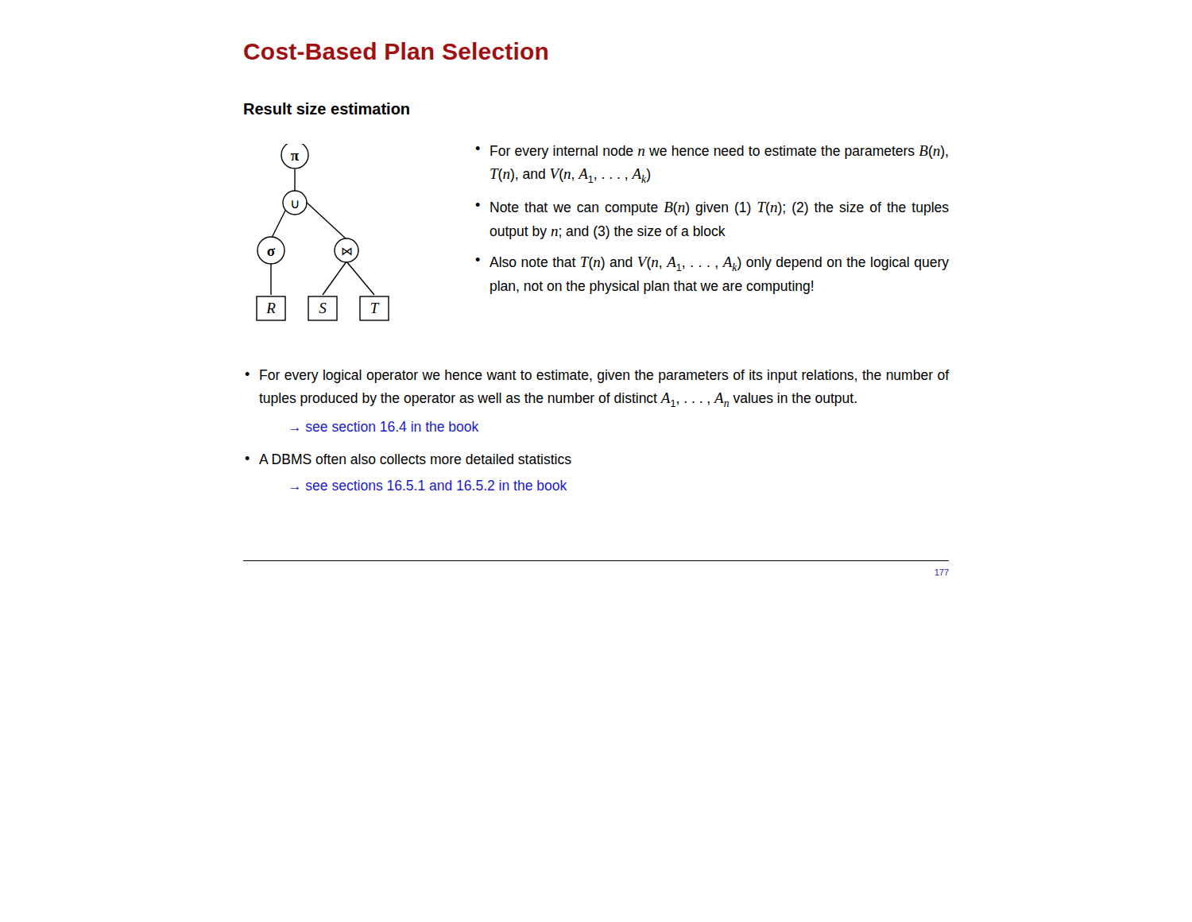Cost-Based Plan Selection
Result size estimation
π ∪ σ ⋈ R S T
For every internal node n we hence need to estimate the parameters B(n), T(n), and V(n, A1, . . . , Ak)
Note that we can compute B(n) given (1) T(n); (2) the size of the tuples output by n; and (3) the size of a block
Also note that T(n) and V(n, A1, . . . , Ak) only depend on the logical query plan, not on the physical plan that we are computing!
For every logical operator we hence want to estimate, given the parameters of its input relations, the number of tuples produced by the operator as well as the number of distinct A1, . . . , An values in the output.
→ see section 16.4 in the book
A DBMS often also collects more detailed statistics
→ see sections 16.5.1 and 16.5.2 in the book
177